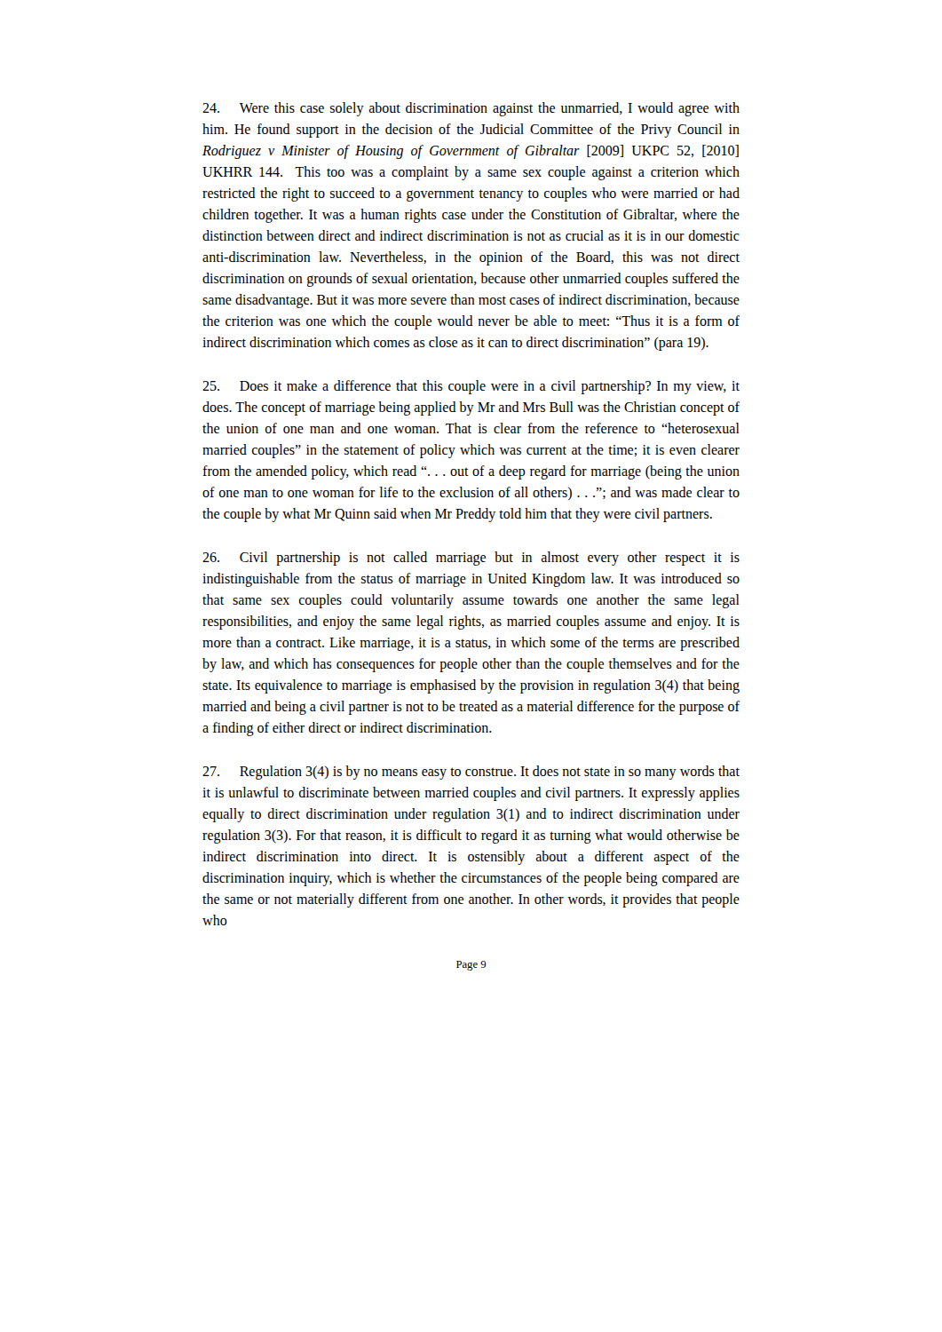24. Were this case solely about discrimination against the unmarried, I would agree with him. He found support in the decision of the Judicial Committee of the Privy Council in Rodriguez v Minister of Housing of Government of Gibraltar [2009] UKPC 52, [2010] UKHRR 144. This too was a complaint by a same sex couple against a criterion which restricted the right to succeed to a government tenancy to couples who were married or had children together. It was a human rights case under the Constitution of Gibraltar, where the distinction between direct and indirect discrimination is not as crucial as it is in our domestic anti-discrimination law. Nevertheless, in the opinion of the Board, this was not direct discrimination on grounds of sexual orientation, because other unmarried couples suffered the same disadvantage. But it was more severe than most cases of indirect discrimination, because the criterion was one which the couple would never be able to meet: “Thus it is a form of indirect discrimination which comes as close as it can to direct discrimination” (para 19).
25. Does it make a difference that this couple were in a civil partnership? In my view, it does. The concept of marriage being applied by Mr and Mrs Bull was the Christian concept of the union of one man and one woman. That is clear from the reference to “heterosexual married couples” in the statement of policy which was current at the time; it is even clearer from the amended policy, which read “. . . out of a deep regard for marriage (being the union of one man to one woman for life to the exclusion of all others) . . .”; and was made clear to the couple by what Mr Quinn said when Mr Preddy told him that they were civil partners.
26. Civil partnership is not called marriage but in almost every other respect it is indistinguishable from the status of marriage in United Kingdom law. It was introduced so that same sex couples could voluntarily assume towards one another the same legal responsibilities, and enjoy the same legal rights, as married couples assume and enjoy. It is more than a contract. Like marriage, it is a status, in which some of the terms are prescribed by law, and which has consequences for people other than the couple themselves and for the state. Its equivalence to marriage is emphasised by the provision in regulation 3(4) that being married and being a civil partner is not to be treated as a material difference for the purpose of a finding of either direct or indirect discrimination.
27. Regulation 3(4) is by no means easy to construe. It does not state in so many words that it is unlawful to discriminate between married couples and civil partners. It expressly applies equally to direct discrimination under regulation 3(1) and to indirect discrimination under regulation 3(3). For that reason, it is difficult to regard it as turning what would otherwise be indirect discrimination into direct. It is ostensibly about a different aspect of the discrimination inquiry, which is whether the circumstances of the people being compared are the same or not materially different from one another. In other words, it provides that people who
Page 9